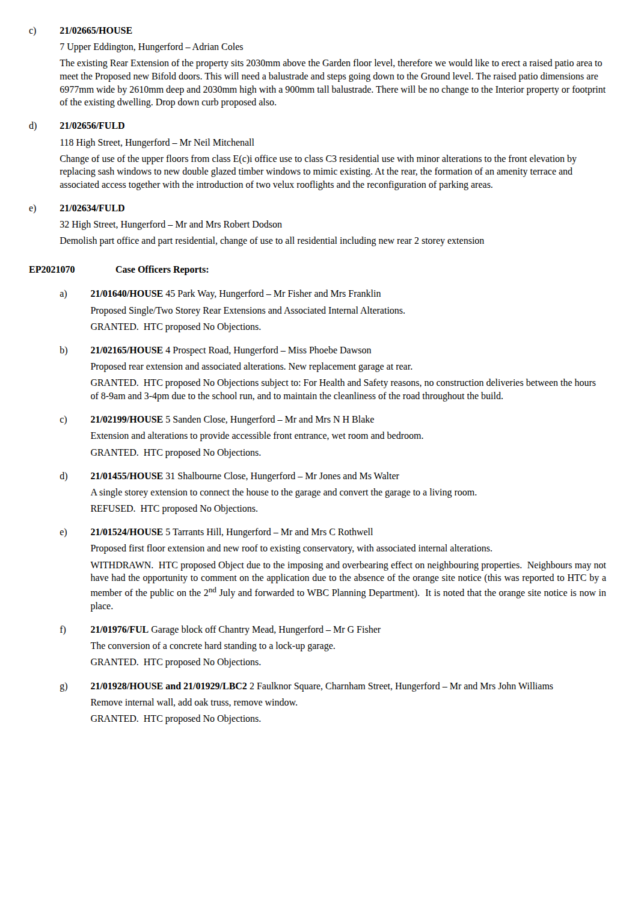c)
21/02665/HOUSE
7 Upper Eddington, Hungerford – Adrian Coles
The existing Rear Extension of the property sits 2030mm above the Garden floor level, therefore we would like to erect a raised patio area to meet the Proposed new Bifold doors. This will need a balustrade and steps going down to the Ground level. The raised patio dimensions are 6977mm wide by 2610mm deep and 2030mm high with a 900mm tall balustrade. There will be no change to the Interior property or footprint of the existing dwelling. Drop down curb proposed also.
d)
21/02656/FULD
118 High Street, Hungerford – Mr Neil Mitchenall
Change of use of the upper floors from class E(c)i office use to class C3 residential use with minor alterations to the front elevation by replacing sash windows to new double glazed timber windows to mimic existing. At the rear, the formation of an amenity terrace and associated access together with the introduction of two velux rooflights and the reconfiguration of parking areas.
e)
21/02634/FULD
32 High Street, Hungerford – Mr and Mrs Robert Dodson
Demolish part office and part residential, change of use to all residential including new rear 2 storey extension
EP2021070 Case Officers Reports:
a)
21/01640/HOUSE 45 Park Way, Hungerford – Mr Fisher and Mrs Franklin
Proposed Single/Two Storey Rear Extensions and Associated Internal Alterations.
GRANTED. HTC proposed No Objections.
b)
21/02165/HOUSE 4 Prospect Road, Hungerford – Miss Phoebe Dawson
Proposed rear extension and associated alterations. New replacement garage at rear.
GRANTED. HTC proposed No Objections subject to: For Health and Safety reasons, no construction deliveries between the hours of 8-9am and 3-4pm due to the school run, and to maintain the cleanliness of the road throughout the build.
c)
21/02199/HOUSE 5 Sanden Close, Hungerford – Mr and Mrs N H Blake
Extension and alterations to provide accessible front entrance, wet room and bedroom.
GRANTED. HTC proposed No Objections.
d)
21/01455/HOUSE 31 Shalbourne Close, Hungerford – Mr Jones and Ms Walter
A single storey extension to connect the house to the garage and convert the garage to a living room.
REFUSED. HTC proposed No Objections.
e)
21/01524/HOUSE 5 Tarrants Hill, Hungerford – Mr and Mrs C Rothwell
Proposed first floor extension and new roof to existing conservatory, with associated internal alterations.
WITHDRAWN. HTC proposed Object due to the imposing and overbearing effect on neighbouring properties. Neighbours may not have had the opportunity to comment on the application due to the absence of the orange site notice (this was reported to HTC by a member of the public on the 2nd July and forwarded to WBC Planning Department). It is noted that the orange site notice is now in place.
f)
21/01976/FUL Garage block off Chantry Mead, Hungerford – Mr G Fisher
The conversion of a concrete hard standing to a lock-up garage.
GRANTED. HTC proposed No Objections.
g)
21/01928/HOUSE and 21/01929/LBC2 2 Faulknor Square, Charnham Street, Hungerford – Mr and Mrs John Williams
Remove internal wall, add oak truss, remove window.
GRANTED. HTC proposed No Objections.